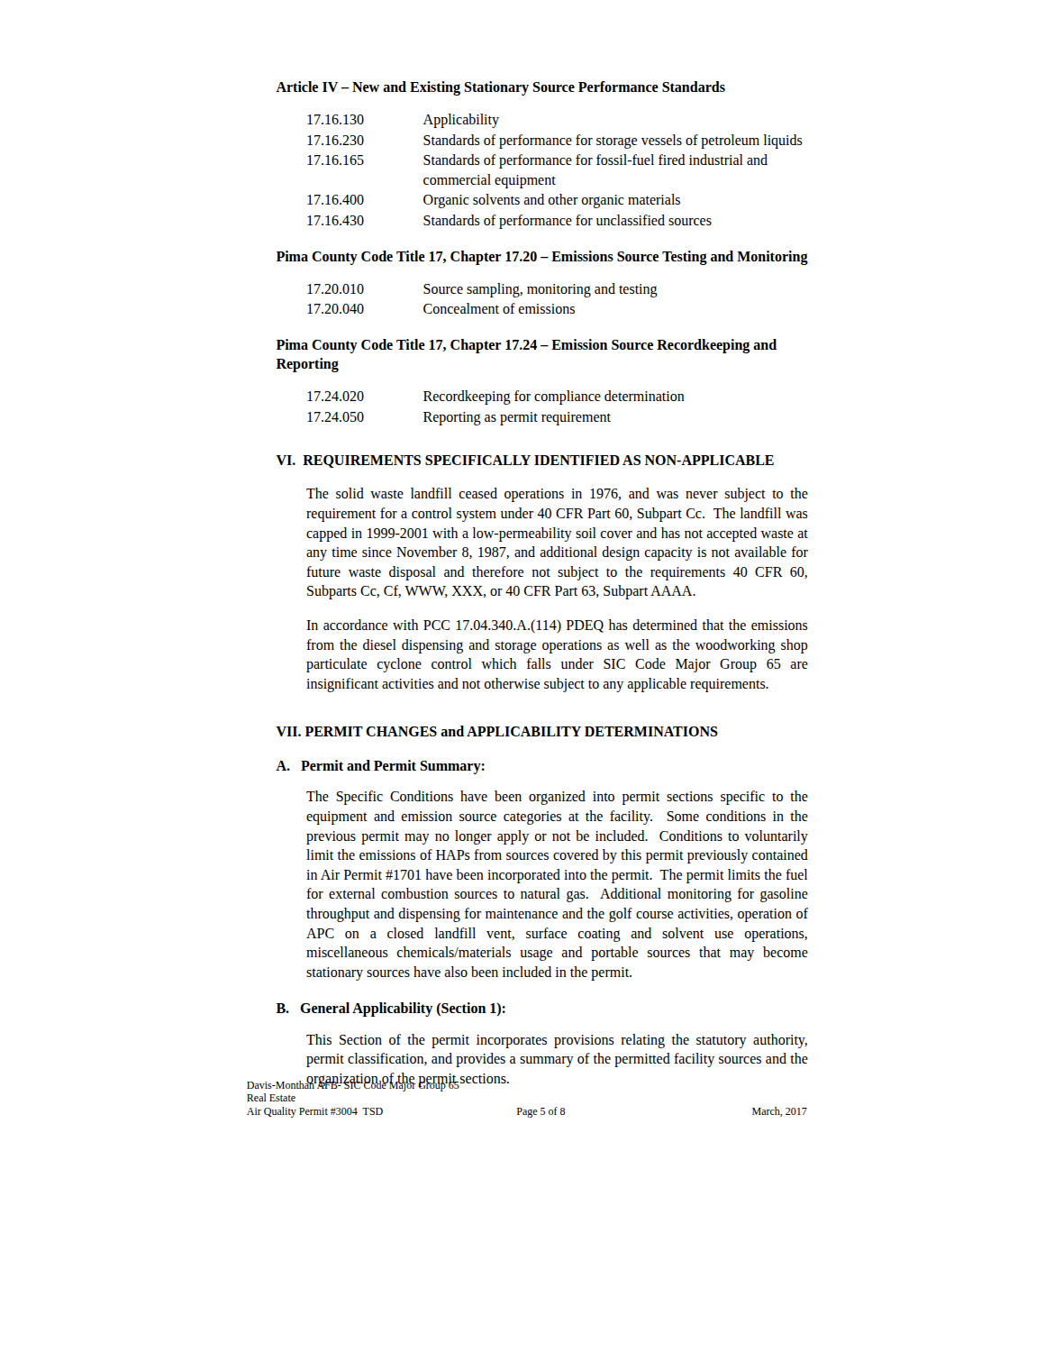Article IV – New and Existing Stationary Source Performance Standards
| 17.16.130 | Applicability |
| 17.16.230 | Standards of performance for storage vessels of petroleum liquids |
| 17.16.165 | Standards of performance for fossil-fuel fired industrial and commercial equipment |
| 17.16.400 | Organic solvents and other organic materials |
| 17.16.430 | Standards of performance for unclassified sources |
Pima County Code Title 17, Chapter 17.20 – Emissions Source Testing and Monitoring
| 17.20.010 | Source sampling, monitoring and testing |
| 17.20.040 | Concealment of emissions |
Pima County Code Title 17, Chapter 17.24 – Emission Source Recordkeeping and Reporting
| 17.24.020 | Recordkeeping for compliance determination |
| 17.24.050 | Reporting as permit requirement |
VI. REQUIREMENTS SPECIFICALLY IDENTIFIED AS NON-APPLICABLE
The solid waste landfill ceased operations in 1976, and was never subject to the requirement for a control system under 40 CFR Part 60, Subpart Cc. The landfill was capped in 1999-2001 with a low-permeability soil cover and has not accepted waste at any time since November 8, 1987, and additional design capacity is not available for future waste disposal and therefore not subject to the requirements 40 CFR 60, Subparts Cc, Cf, WWW, XXX, or 40 CFR Part 63, Subpart AAAA.
In accordance with PCC 17.04.340.A.(114) PDEQ has determined that the emissions from the diesel dispensing and storage operations as well as the woodworking shop particulate cyclone control which falls under SIC Code Major Group 65 are insignificant activities and not otherwise subject to any applicable requirements.
VII. PERMIT CHANGES and APPLICABILITY DETERMINATIONS
A. Permit and Permit Summary:
The Specific Conditions have been organized into permit sections specific to the equipment and emission source categories at the facility. Some conditions in the previous permit may no longer apply or not be included. Conditions to voluntarily limit the emissions of HAPs from sources covered by this permit previously contained in Air Permit #1701 have been incorporated into the permit. The permit limits the fuel for external combustion sources to natural gas. Additional monitoring for gasoline throughput and dispensing for maintenance and the golf course activities, operation of APC on a closed landfill vent, surface coating and solvent use operations, miscellaneous chemicals/materials usage and portable sources that may become stationary sources have also been included in the permit.
B. General Applicability (Section 1):
This Section of the permit incorporates provisions relating the statutory authority, permit classification, and provides a summary of the permitted facility sources and the organization of the permit sections.
| Davis-Monthan AFB- SIC Code Major Group 65 Real Estate Air Quality Permit #3004 TSD | Page 5 of 8 | March, 2017 |